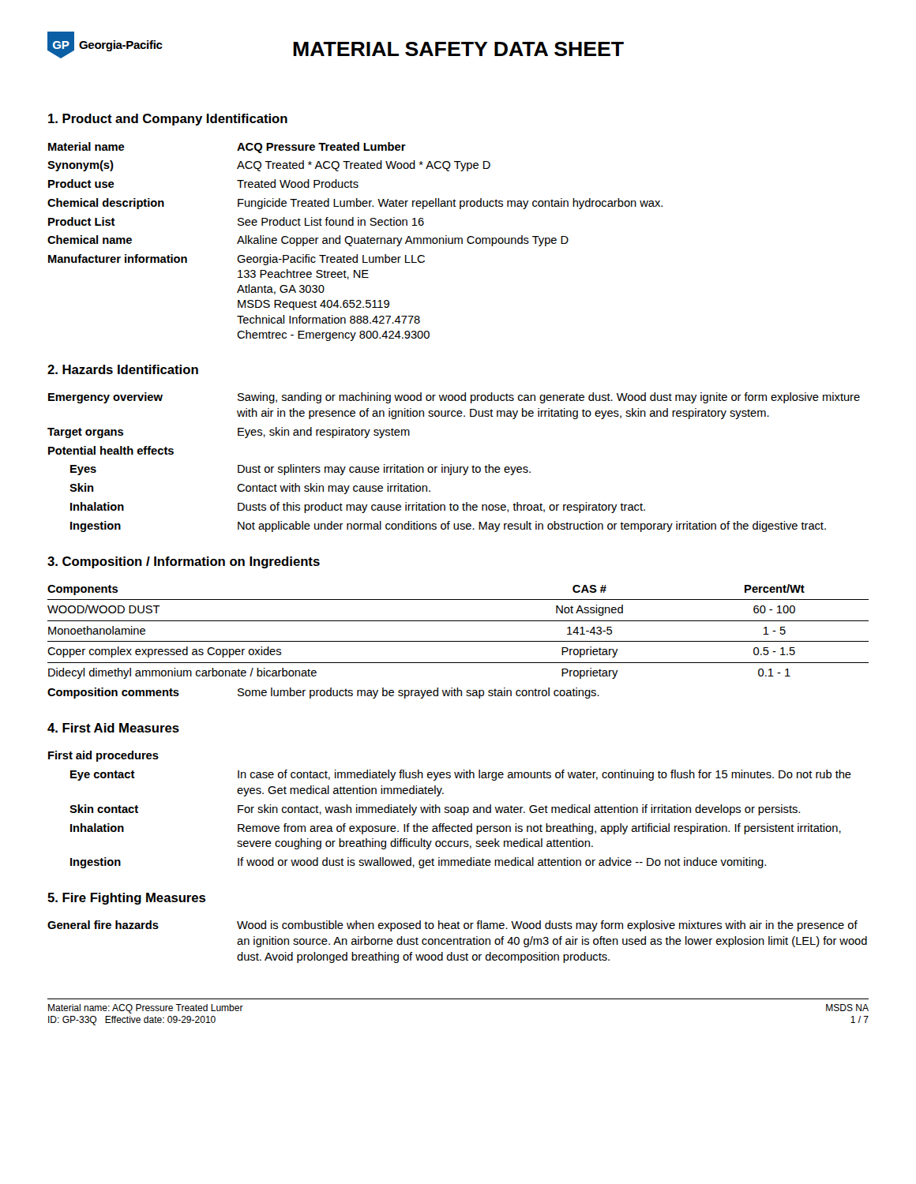GP
Georgia-Pacific
MATERIAL SAFETY DATA SHEET
1. Product and Company Identification
| Material name | ACQ Pressure Treated Lumber |
| Synonym(s) | ACQ Treated * ACQ Treated Wood * ACQ Type D |
| Product use | Treated Wood Products |
| Chemical description | Fungicide Treated Lumber. Water repellant products may contain hydrocarbon wax. |
| Product List | See Product List found in Section 16 |
| Chemical name | Alkaline Copper and Quaternary Ammonium Compounds Type D |
| Manufacturer information | Georgia-Pacific Treated Lumber LLC 133 Peachtree Street, NE Atlanta, GA 3030 MSDS Request 404.652.5119 Technical Information 888.427.4778 Chemtrec - Emergency 800.424.9300 |
2. Hazards Identification
| Emergency overview | Sawing, sanding or machining wood or wood products can generate dust. Wood dust may ignite or form explosive mixture with air in the presence of an ignition source. Dust may be irritating to eyes, skin and respiratory system. |
| Target organs | Eyes, skin and respiratory system |
| Potential health effects | |
| Eyes | Dust or splinters may cause irritation or injury to the eyes. |
| Skin | Contact with skin may cause irritation. |
| Inhalation | Dusts of this product may cause irritation to the nose, throat, or respiratory tract. |
| Ingestion | Not applicable under normal conditions of use. May result in obstruction or temporary irritation of the digestive tract. |
3. Composition / Information on Ingredients
| Components | CAS # | Percent/Wt |
| --- | --- | --- |
| WOOD/WOOD DUST | Not Assigned | 60 - 100 |
| Monoethanolamine | 141-43-5 | 1 - 5 |
| Copper complex expressed as Copper oxides | Proprietary | 0.5 - 1.5 |
| Didecyl dimethyl ammonium carbonate / bicarbonate | Proprietary | 0.1 - 1 |
| Composition comments | Some lumber products may be sprayed with sap stain control coatings. |
4. First Aid Measures
| First aid procedures | |
| Eye contact | In case of contact, immediately flush eyes with large amounts of water, continuing to flush for 15 minutes. Do not rub the eyes. Get medical attention immediately. |
| Skin contact | For skin contact, wash immediately with soap and water. Get medical attention if irritation develops or persists. |
| Inhalation | Remove from area of exposure. If the affected person is not breathing, apply artificial respiration. If persistent irritation, severe coughing or breathing difficulty occurs, seek medical attention. |
| Ingestion | If wood or wood dust is swallowed, get immediate medical attention or advice -- Do not induce vomiting. |
5. Fire Fighting Measures
| General fire hazards | Wood is combustible when exposed to heat or flame. Wood dusts may form explosive mixtures with air in the presence of an ignition source. An airborne dust concentration of 40 g/m3 of air is often used as the lower explosion limit (LEL) for wood dust. Avoid prolonged breathing of wood dust or decomposition products. |
Material name: ACQ Pressure Treated Lumber
ID: GP-33Q Effective date: 09-29-2010
MSDS NA
1 / 7